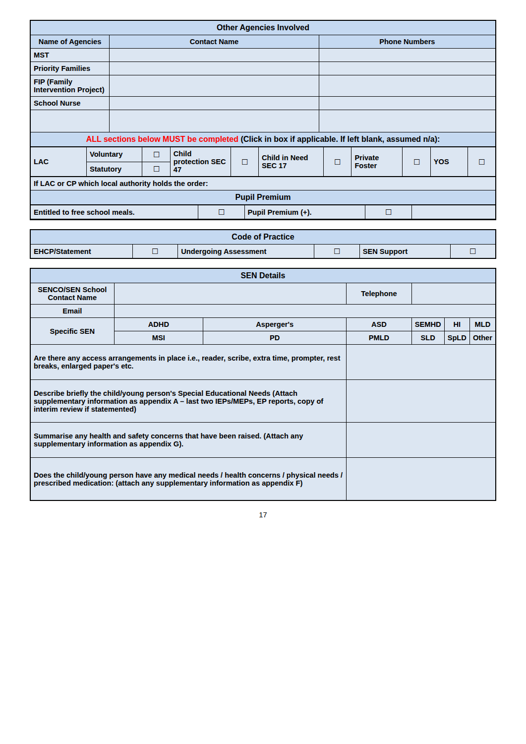| Other Agencies Involved |
| Name of Agencies | Contact Name | Phone Numbers |
| MST | | |
| Priority Families | | |
| FIP (Family Intervention Project) | | |
| School Nurse | | |
| ALL sections below MUST be completed (Click in box if applicable. If left blank, assumed n/a): |
| / LAC / Voluntary / ☐ / Child protection SEC 47 / ☐ / Child in Need SEC 17 / ☐ / Private Foster / ☐ / YOS / ☐ / / Statutory / ☐ / |
| If LAC or CP which local authority holds the order: |
| Pupil Premium |
| / Entitled to free school meals. / ☐ / Pupil Premium (+). / ☐ / / |
| Code of Practice |
| EHCP/Statement | ☐ | Undergoing Assessment | ☐ | SEN Support | ☐ |
| SEN Details |
| SENCO/SEN School Contact Name | | Telephone | |
| Email | |
| Specific SEN | ADHD | Asperger's | ASD | SEMHD | HI | MLD |
| MSI | PD | PMLD | SLD | SpLD | Other |
| Are there any access arrangements in place i.e., reader, scribe, extra time, prompter, rest breaks, enlarged paper's etc. | |
| Describe briefly the child/young person's Special Educational Needs (Attach supplementary information as appendix A – last two IEPs/MEPs, EP reports, copy of interim review if statemented) | |
| Summarise any health and safety concerns that have been raised. (Attach any supplementary information as appendix G). | |
| Does the child/young person have any medical needs / health concerns / physical needs / prescribed medication: (attach any supplementary information as appendix F) | |
17